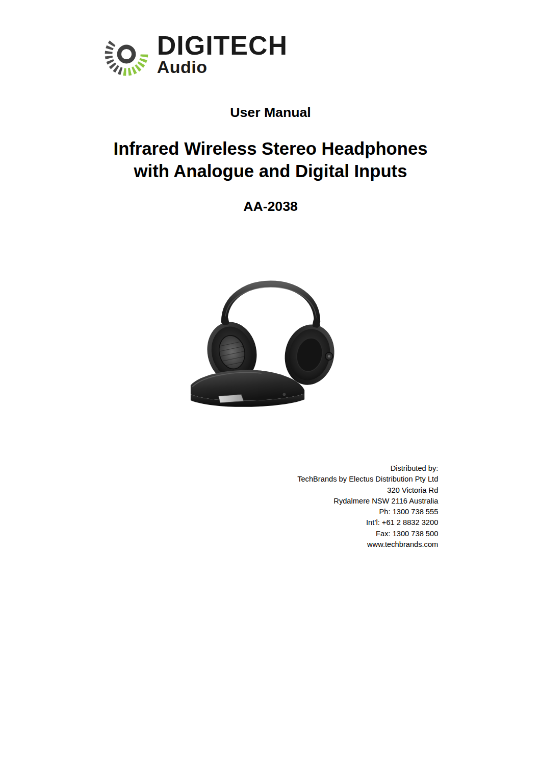DIGITECH Audio
User Manual
Infrared Wireless Stereo Headphones
with Analogue and Digital Inputs
AA-2038
Distributed by:
TechBrands by Electus Distribution Pty Ltd
320 Victoria Rd
Rydalmere NSW 2116 Australia
Ph: 1300 738 555
Int’l: +61 2 8832 3200
Fax: 1300 738 500
www.techbrands.com